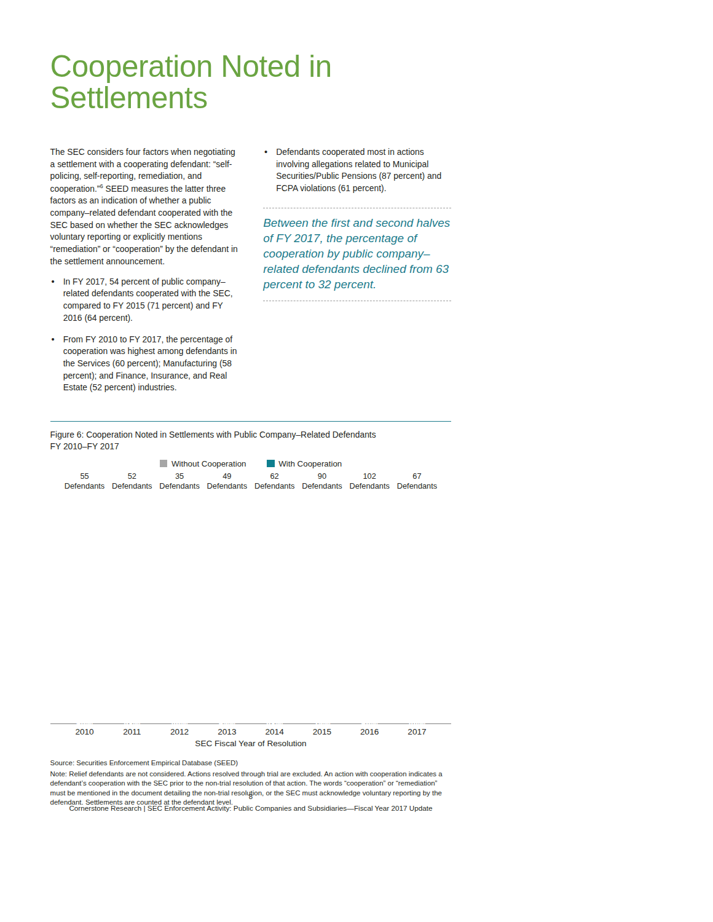Cooperation Noted in Settlements
The SEC considers four factors when negotiating a settlement with a cooperating defendant: “self-policing, self-reporting, remediation, and cooperation.”6 SEED measures the latter three factors as an indication of whether a public company–related defendant cooperated with the SEC based on whether the SEC acknowledges voluntary reporting or explicitly mentions “remediation” or “cooperation” by the defendant in the settlement announcement.
In FY 2017, 54 percent of public company–related defendants cooperated with the SEC, compared to FY 2015 (71 percent) and FY 2016 (64 percent).
From FY 2010 to FY 2017, the percentage of cooperation was highest among defendants in the Services (60 percent); Manufacturing (58 percent); and Finance, Insurance, and Real Estate (52 percent) industries.
Defendants cooperated most in actions involving allegations related to Municipal Securities/Public Pensions (87 percent) and FCPA violations (61 percent).
Between the first and second halves of FY 2017, the percentage of cooperation by public company–related defendants declined from 63 percent to 32 percent.
Figure 6: Cooperation Noted in Settlements with Public Company–Related Defendants
FY 2010–FY 2017
Without Cooperation With Cooperation
55
Defendants
52
Defendants
35
Defendants
49
Defendants
62
Defendants
90
Defendants
102
Defendants
67
Defendants
65%
35%
58%
42%
46%
54%
61%
39%
58%
42%
29%
71%
36%
64%
46%
54%
2010
2011
2012
2013
2014
2015
2016
2017
SEC Fiscal Year of Resolution
Source: Securities Enforcement Empirical Database (SEED)
Note: Relief defendants are not considered. Actions resolved through trial are excluded. An action with cooperation indicates a defendant’s cooperation with the SEC prior to the non-trial resolution of that action. The words “cooperation” or “remediation” must be mentioned in the document detailing the non-trial resolution, or the SEC must acknowledge voluntary reporting by the defendant. Settlements are counted at the defendant level.
8
Cornerstone Research | SEC Enforcement Activity: Public Companies and Subsidiaries—Fiscal Year 2017 Update